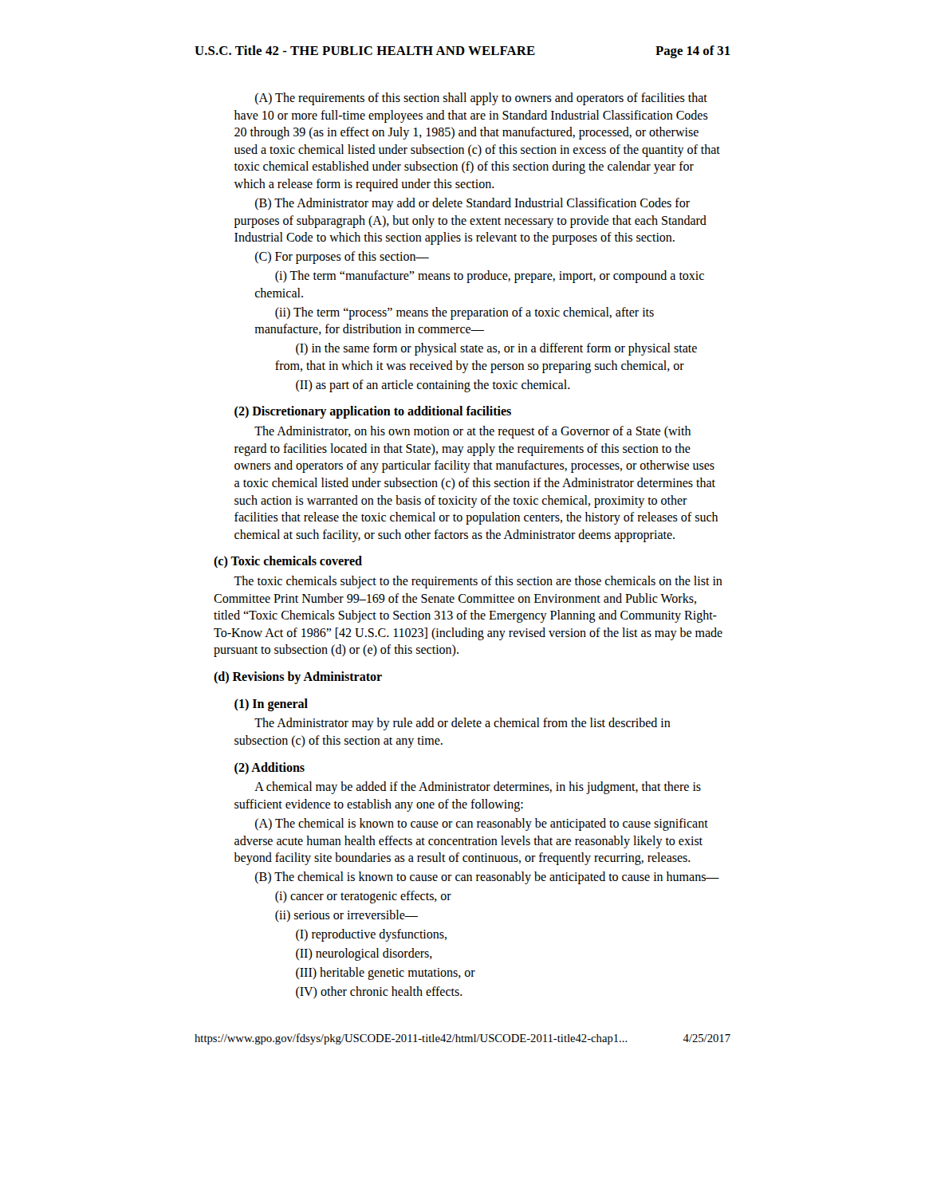U.S.C. Title 42 - THE PUBLIC HEALTH AND WELFARE Page 14 of 31
(A) The requirements of this section shall apply to owners and operators of facilities that have 10 or more full-time employees and that are in Standard Industrial Classification Codes 20 through 39 (as in effect on July 1, 1985) and that manufactured, processed, or otherwise used a toxic chemical listed under subsection (c) of this section in excess of the quantity of that toxic chemical established under subsection (f) of this section during the calendar year for which a release form is required under this section.
(B) The Administrator may add or delete Standard Industrial Classification Codes for purposes of subparagraph (A), but only to the extent necessary to provide that each Standard Industrial Code to which this section applies is relevant to the purposes of this section.
(C) For purposes of this section—
(i) The term “manufacture” means to produce, prepare, import, or compound a toxic chemical.
(ii) The term “process” means the preparation of a toxic chemical, after its manufacture, for distribution in commerce—
(I) in the same form or physical state as, or in a different form or physical state from, that in which it was received by the person so preparing such chemical, or
(II) as part of an article containing the toxic chemical.
(2) Discretionary application to additional facilities
The Administrator, on his own motion or at the request of a Governor of a State (with regard to facilities located in that State), may apply the requirements of this section to the owners and operators of any particular facility that manufactures, processes, or otherwise uses a toxic chemical listed under subsection (c) of this section if the Administrator determines that such action is warranted on the basis of toxicity of the toxic chemical, proximity to other facilities that release the toxic chemical or to population centers, the history of releases of such chemical at such facility, or such other factors as the Administrator deems appropriate.
(c) Toxic chemicals covered
The toxic chemicals subject to the requirements of this section are those chemicals on the list in Committee Print Number 99–169 of the Senate Committee on Environment and Public Works, titled “Toxic Chemicals Subject to Section 313 of the Emergency Planning and Community Right-To-Know Act of 1986” [42 U.S.C. 11023] (including any revised version of the list as may be made pursuant to subsection (d) or (e) of this section).
(d) Revisions by Administrator
(1) In general
The Administrator may by rule add or delete a chemical from the list described in subsection (c) of this section at any time.
(2) Additions
A chemical may be added if the Administrator determines, in his judgment, that there is sufficient evidence to establish any one of the following:
(A) The chemical is known to cause or can reasonably be anticipated to cause significant adverse acute human health effects at concentration levels that are reasonably likely to exist beyond facility site boundaries as a result of continuous, or frequently recurring, releases.
(B) The chemical is known to cause or can reasonably be anticipated to cause in humans—
(i) cancer or teratogenic effects, or
(ii) serious or irreversible—
(I) reproductive dysfunctions,
(II) neurological disorders,
(III) heritable genetic mutations, or
(IV) other chronic health effects.
https://www.gpo.gov/fdsys/pkg/USCODE-2011-title42/html/USCODE-2011-title42-chap1... 4/25/2017